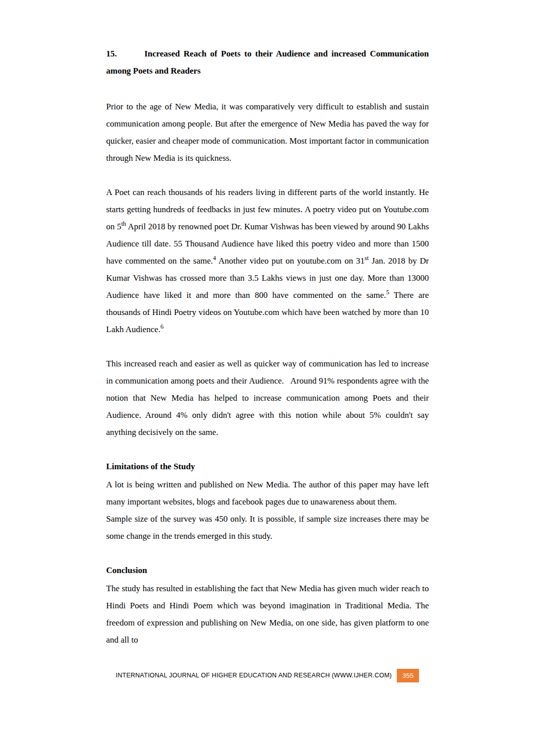15. Increased Reach of Poets to their Audience and increased Communication among Poets and Readers
Prior to the age of New Media, it was comparatively very difficult to establish and sustain communication among people. But after the emergence of New Media has paved the way for quicker, easier and cheaper mode of communication. Most important factor in communication through New Media is its quickness.
A Poet can reach thousands of his readers living in different parts of the world instantly. He starts getting hundreds of feedbacks in just few minutes. A poetry video put on Youtube.com on 5th April 2018 by renowned poet Dr. Kumar Vishwas has been viewed by around 90 Lakhs Audience till date. 55 Thousand Audience have liked this poetry video and more than 1500 have commented on the same.4 Another video put on youtube.com on 31st Jan. 2018 by Dr Kumar Vishwas has crossed more than 3.5 Lakhs views in just one day. More than 13000 Audience have liked it and more than 800 have commented on the same.5 There are thousands of Hindi Poetry videos on Youtube.com which have been watched by more than 10 Lakh Audience.6
This increased reach and easier as well as quicker way of communication has led to increase in communication among poets and their Audience. Around 91% respondents agree with the notion that New Media has helped to increase communication among Poets and their Audience. Around 4% only didn't agree with this notion while about 5% couldn't say anything decisively on the same.
Limitations of the Study
A lot is being written and published on New Media. The author of this paper may have left many important websites, blogs and facebook pages due to unawareness about them.
Sample size of the survey was 450 only. It is possible, if sample size increases there may be some change in the trends emerged in this study.
Conclusion
The study has resulted in establishing the fact that New Media has given much wider reach to Hindi Poets and Hindi Poem which was beyond imagination in Traditional Media. The freedom of expression and publishing on New Media, on one side, has given platform to one and all to
INTERNATIONAL JOURNAL OF HIGHER EDUCATION AND RESEARCH (WWW.IJHER.COM) 355